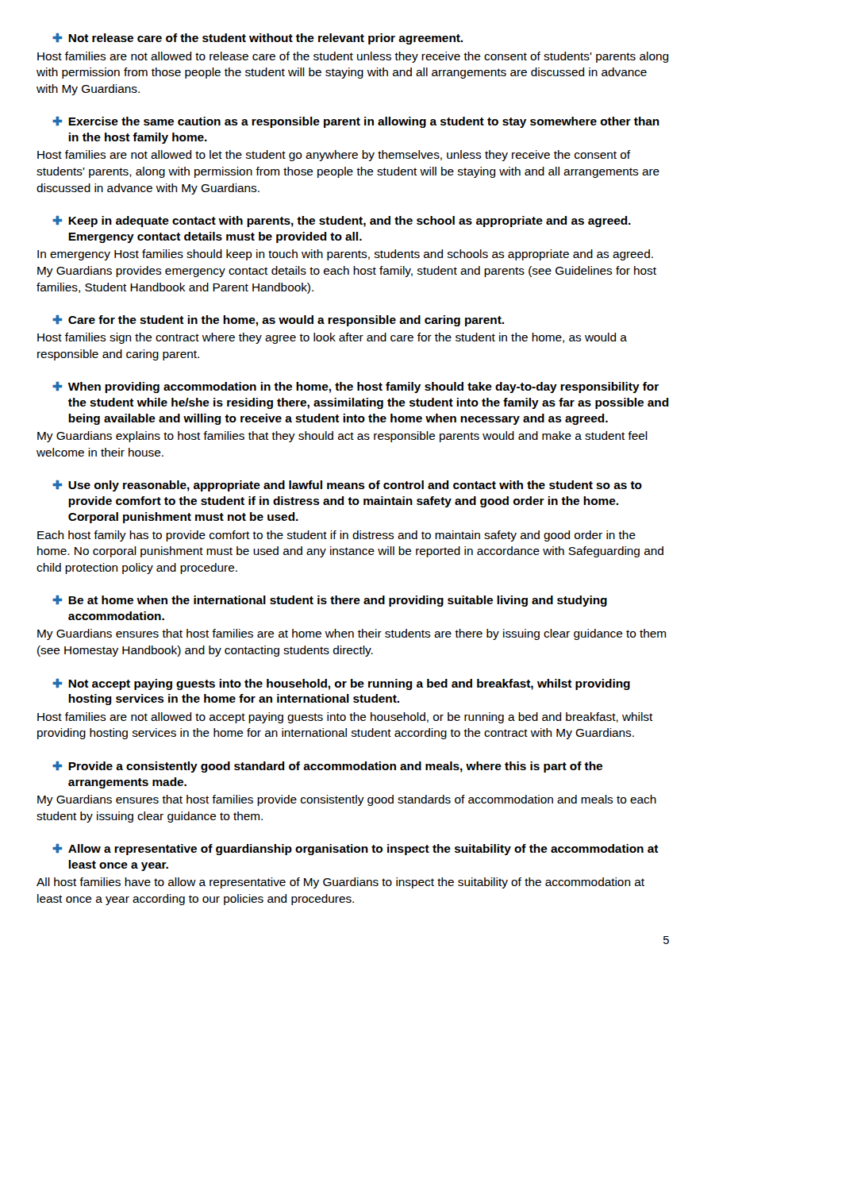✚Not release care of the student without the relevant prior agreement.
Host families are not allowed to release care of the student unless they receive the consent of students' parents along with permission from those people the student will be staying with and all arrangements are discussed in advance with My Guardians.
✚Exercise the same caution as a responsible parent in allowing a student to stay somewhere other than in the host family home.
Host families are not allowed to let the student go anywhere by themselves, unless they receive the consent of students' parents, along with permission from those people the student will be staying with and all arrangements are discussed in advance with My Guardians.
✚Keep in adequate contact with parents, the student, and the school as appropriate and as agreed. Emergency contact details must be provided to all.
In emergency Host families should keep in touch with parents, students and schools as appropriate and as agreed. My Guardians provides emergency contact details to each host family, student and parents (see Guidelines for host families, Student Handbook and Parent Handbook).
✚Care for the student in the home, as would a responsible and caring parent.
Host families sign the contract where they agree to look after and care for the student in the home, as would a responsible and caring parent.
✚When providing accommodation in the home, the host family should take day-to-day responsibility for the student while he/she is residing there, assimilating the student into the family as far as possible and being available and willing to receive a student into the home when necessary and as agreed.
My Guardians explains to host families that they should act as responsible parents would and make a student feel welcome in their house.
✚Use only reasonable, appropriate and lawful means of control and contact with the student so as to provide comfort to the student if in distress and to maintain safety and good order in the home. Corporal punishment must not be used.
Each host family has to provide comfort to the student if in distress and to maintain safety and good order in the home. No corporal punishment must be used and any instance will be reported in accordance with Safeguarding and child protection policy and procedure.
✚Be at home when the international student is there and providing suitable living and studying accommodation.
My Guardians ensures that host families are at home when their students are there by issuing clear guidance to them (see Homestay Handbook) and by contacting students directly.
✚Not accept paying guests into the household, or be running a bed and breakfast, whilst providing hosting services in the home for an international student.
Host families are not allowed to accept paying guests into the household, or be running a bed and breakfast, whilst providing hosting services in the home for an international student according to the contract with My Guardians.
✚Provide a consistently good standard of accommodation and meals, where this is part of the arrangements made.
My Guardians ensures that host families provide consistently good standards of accommodation and meals to each student by issuing clear guidance to them.
✚Allow a representative of guardianship organisation to inspect the suitability of the accommodation at least once a year.
All host families have to allow a representative of My Guardians to inspect the suitability of the accommodation at least once a year according to our policies and procedures.
5